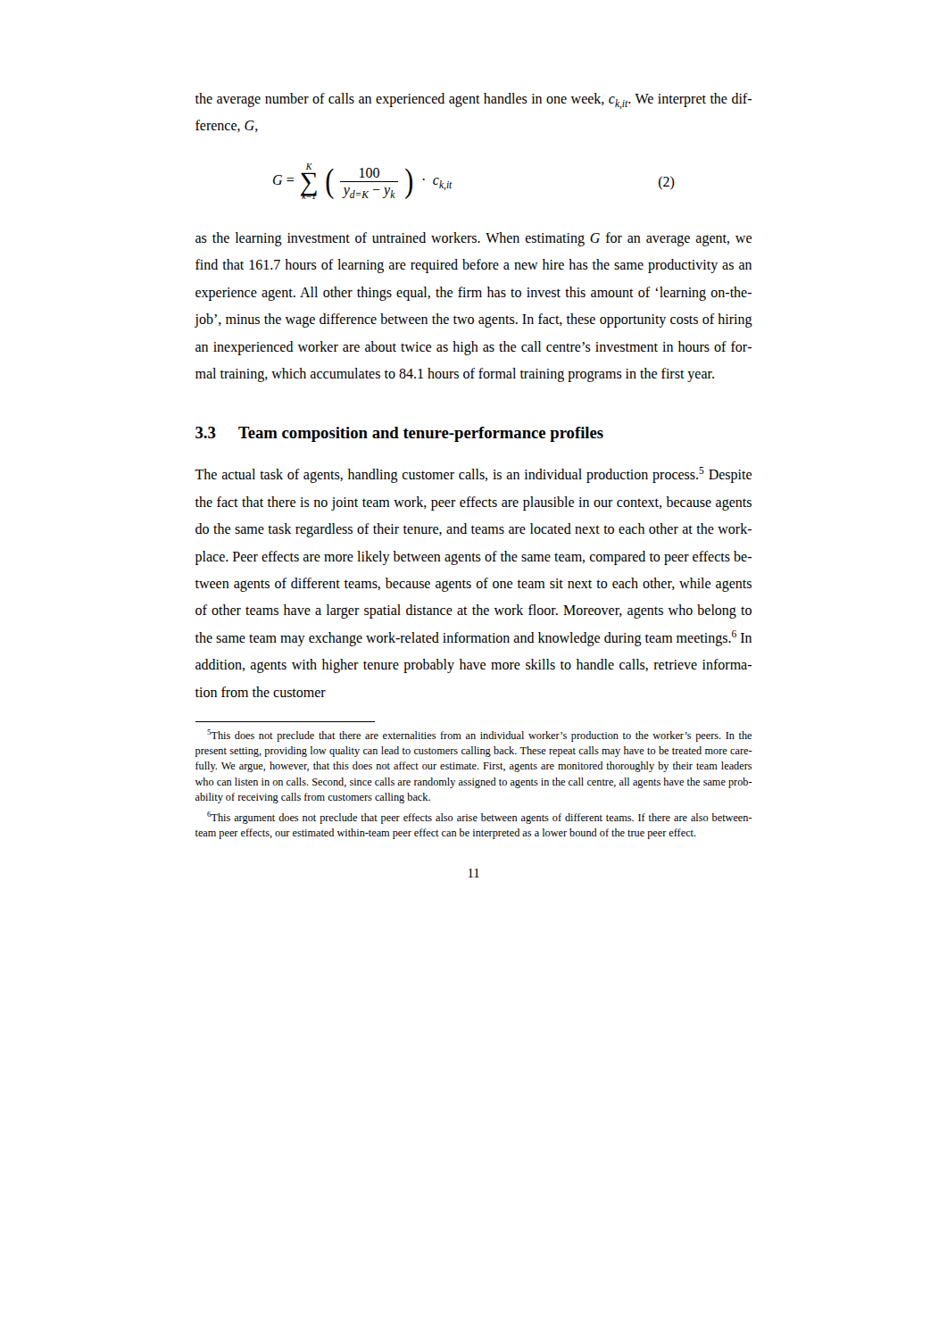the average number of calls an experienced agent handles in one week, ck,it. We interpret the difference, G,
G = K ∑ k=1 ( 100 yd=K − yk ) · ck,it (2)
as the learning investment of untrained workers. When estimating G for an average agent, we find that 161.7 hours of learning are required before a new hire has the same productivity as an experience agent. All other things equal, the firm has to invest this amount of ‘learning on-the-job’, minus the wage difference between the two agents. In fact, these opportunity costs of hiring an inexperienced worker are about twice as high as the call centre’s investment in hours of formal training, which accumulates to 84.1 hours of formal training programs in the first year.
3.3 Team composition and tenure-performance profiles
The actual task of agents, handling customer calls, is an individual production process.5 Despite the fact that there is no joint team work, peer effects are plausible in our context, because agents do the same task regardless of their tenure, and teams are located next to each other at the workplace. Peer effects are more likely between agents of the same team, compared to peer effects between agents of different teams, because agents of one team sit next to each other, while agents of other teams have a larger spatial distance at the work floor. Moreover, agents who belong to the same team may exchange work-related information and knowledge during team meetings.6 In addition, agents with higher tenure probably have more skills to handle calls, retrieve information from the customer
5This does not preclude that there are externalities from an individual worker’s production to the worker’s peers. In the present setting, providing low quality can lead to customers calling back. These repeat calls may have to be treated more carefully. We argue, however, that this does not affect our estimate. First, agents are monitored thoroughly by their team leaders who can listen in on calls. Second, since calls are randomly assigned to agents in the call centre, all agents have the same probability of receiving calls from customers calling back.
6This argument does not preclude that peer effects also arise between agents of different teams. If there are also between-team peer effects, our estimated within-team peer effect can be interpreted as a lower bound of the true peer effect.
11